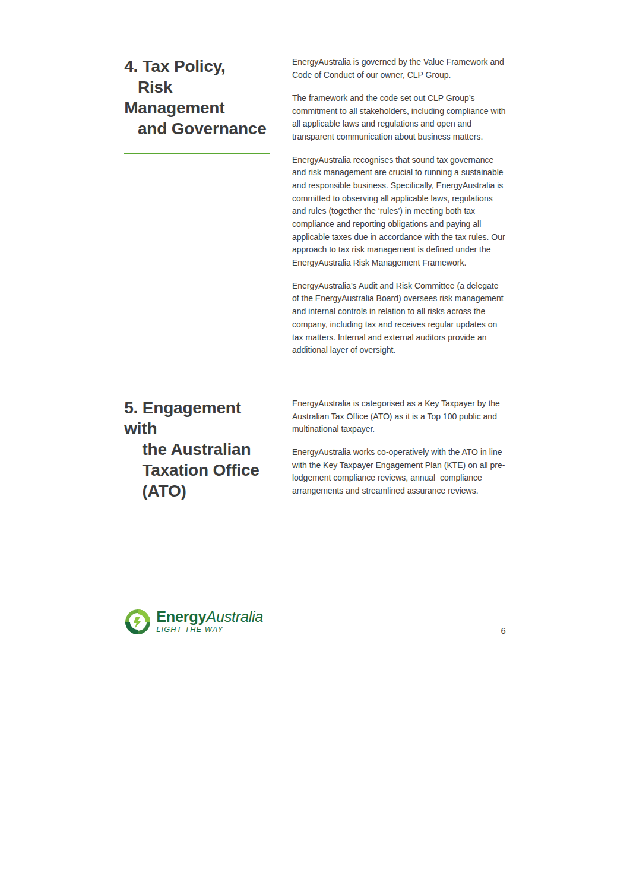4. Tax Policy,
Risk Management
and Governance
EnergyAustralia is governed by the Value Framework and Code of Conduct of our owner, CLP Group.
The framework and the code set out CLP Group’s commitment to all stakeholders, including compliance with all applicable laws and regulations and open and transparent communication about business matters.
EnergyAustralia recognises that sound tax governance and risk management are crucial to running a sustainable and responsible business. Specifically, EnergyAustralia is committed to observing all applicable laws, regulations and rules (together the ‘rules’) in meeting both tax compliance and reporting obligations and paying all applicable taxes due in accordance with the tax rules. Our approach to tax risk management is defined under the EnergyAustralia Risk Management Framework.
EnergyAustralia’s Audit and Risk Committee (a delegate of the EnergyAustralia Board) oversees risk management and internal controls in relation to all risks across the company, including tax and receives regular updates on tax matters. Internal and external auditors provide an additional layer of oversight.
5. Engagement with
the Australian
Taxation Office
(ATO)
EnergyAustralia is categorised as a Key Taxpayer by the Australian Tax Office (ATO) as it is a Top 100 public and multinational taxpayer.
EnergyAustralia works co-operatively with the ATO in line with the Key Taxpayer Engagement Plan (KTE) on all pre-lodgement compliance reviews, annual compliance arrangements and streamlined assurance reviews.
EnergyAustralia
LIGHT THE WAY
6